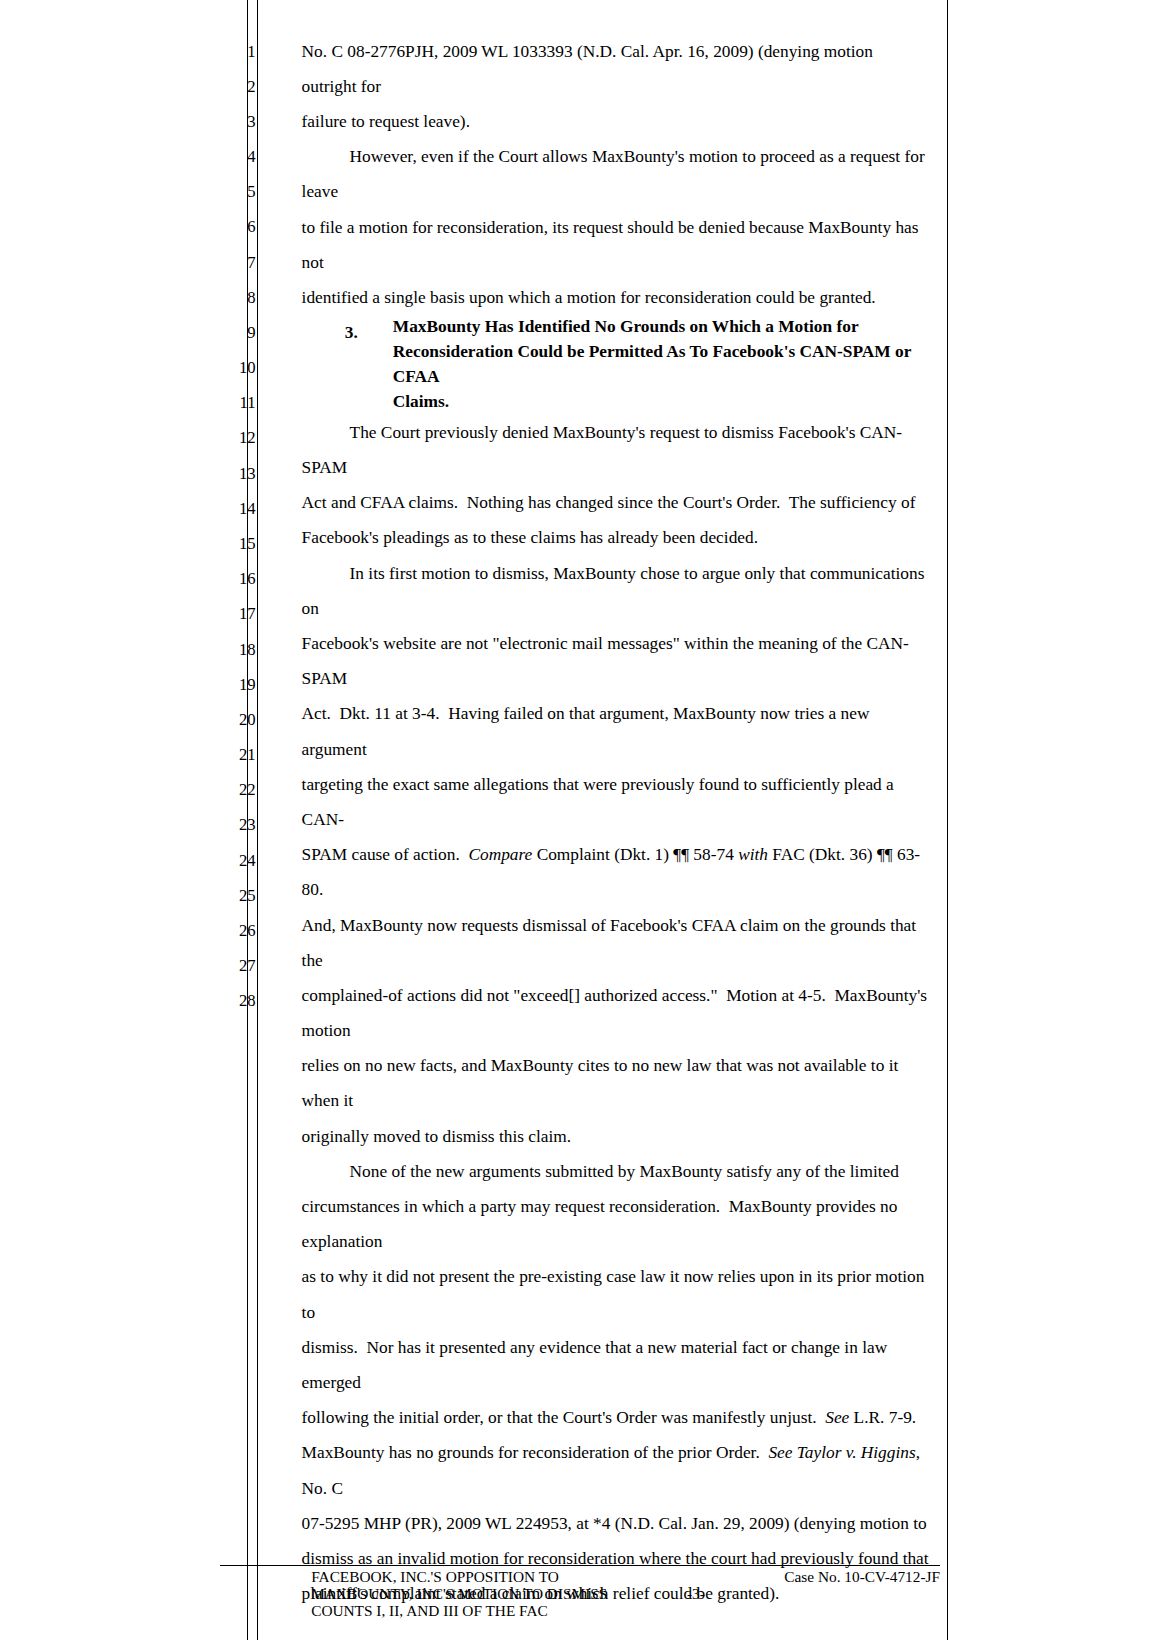1
2
3
4
5
6
7
8
9
10
11
12
13
14
15
16
17
18
19
20
21
22
23
24
25
26
27
28
No. C 08-2776PJH, 2009 WL 1033393 (N.D. Cal. Apr. 16, 2009) (denying motion outright for
failure to request leave).
However, even if the Court allows MaxBounty's motion to proceed as a request for leave
to file a motion for reconsideration, its request should be denied because MaxBounty has not
identified a single basis upon which a motion for reconsideration could be granted.
3.
MaxBounty Has Identified No Grounds on Which a Motion for Reconsideration Could be Permitted As To Facebook's CAN-SPAM or CFAA Claims.
The Court previously denied MaxBounty's request to dismiss Facebook's CAN-SPAM
Act and CFAA claims. Nothing has changed since the Court's Order. The sufficiency of
Facebook's pleadings as to these claims has already been decided.
In its first motion to dismiss, MaxBounty chose to argue only that communications on
Facebook's website are not "electronic mail messages" within the meaning of the CAN-SPAM
Act. Dkt. 11 at 3-4. Having failed on that argument, MaxBounty now tries a new argument
targeting the exact same allegations that were previously found to sufficiently plead a CAN-
SPAM cause of action. Compare Complaint (Dkt. 1) ¶¶ 58-74 with FAC (Dkt. 36) ¶¶ 63-80.
And, MaxBounty now requests dismissal of Facebook's CFAA claim on the grounds that the
complained-of actions did not "exceed[] authorized access." Motion at 4-5. MaxBounty's motion
relies on no new facts, and MaxBounty cites to no new law that was not available to it when it
originally moved to dismiss this claim.
None of the new arguments submitted by MaxBounty satisfy any of the limited
circumstances in which a party may request reconsideration. MaxBounty provides no explanation
as to why it did not present the pre-existing case law it now relies upon in its prior motion to
dismiss. Nor has it presented any evidence that a new material fact or change in law emerged
following the initial order, or that the Court's Order was manifestly unjust. See L.R. 7-9.
MaxBounty has no grounds for reconsideration of the prior Order. See Taylor v. Higgins, No. C
07-5295 MHP (PR), 2009 WL 224953, at *4 (N.D. Cal. Jan. 29, 2009) (denying motion to
dismiss as an invalid motion for reconsideration where the court had previously found that
plaintiff's complaint stated a claim on which relief could be granted).
FACEBOOK, INC.'S OPPOSITION TO
MAXBOUNTY, INC'S MOTION TO DISMISS
COUNTS I, II, AND III OF THE FAC
-3-
Case No. 10-CV-4712-JF